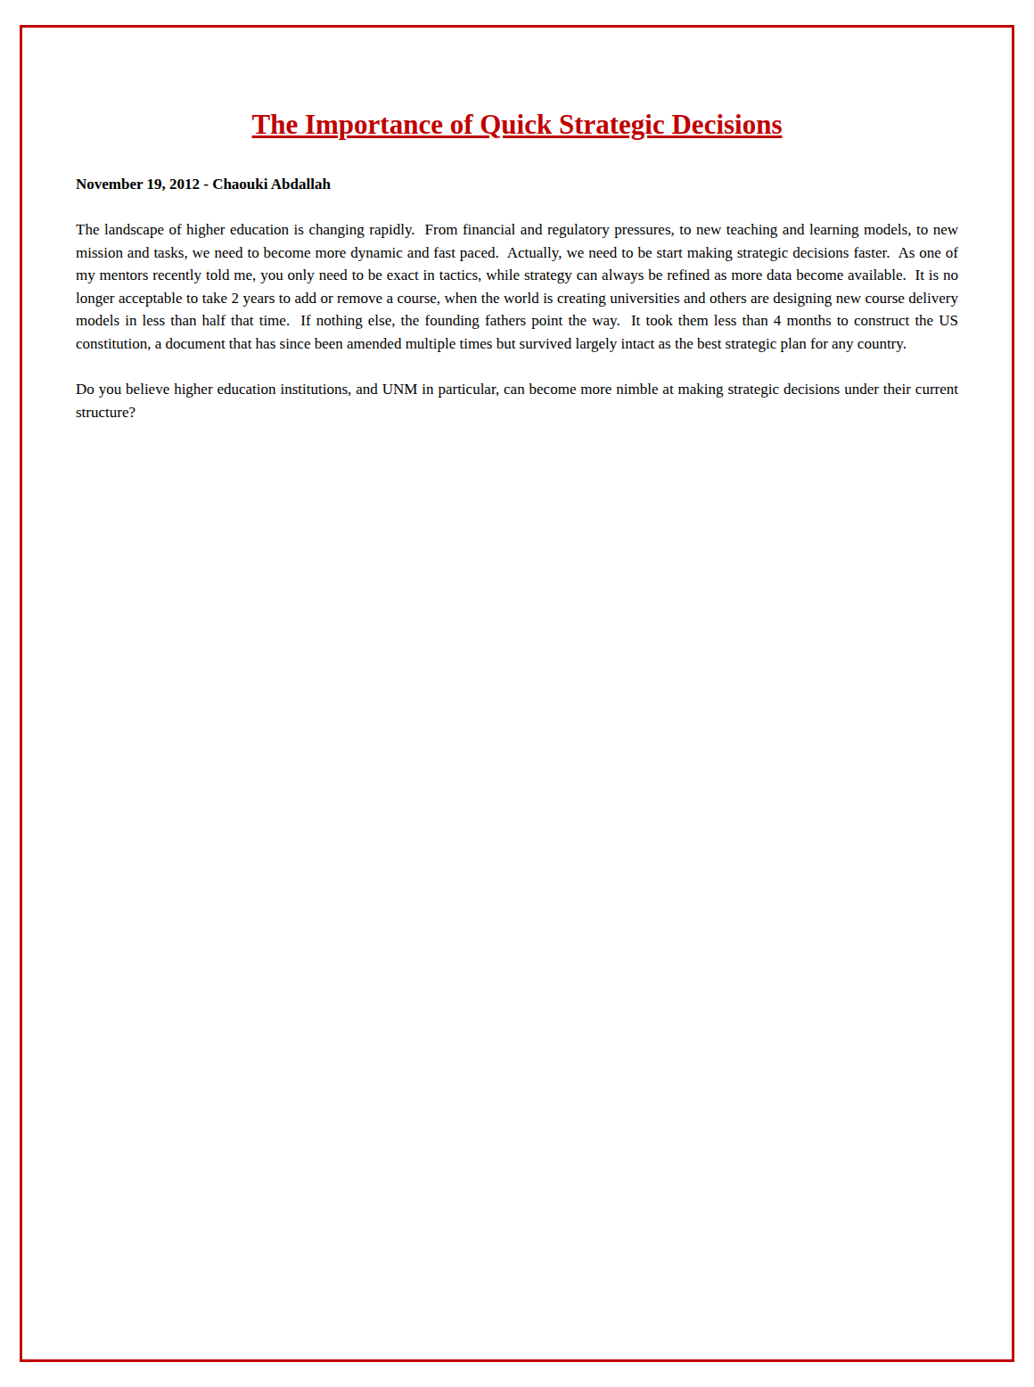The Importance of Quick Strategic Decisions
November 19, 2012 - Chaouki Abdallah
The landscape of higher education is changing rapidly. From financial and regulatory pressures, to new teaching and learning models, to new mission and tasks, we need to become more dynamic and fast paced. Actually, we need to be start making strategic decisions faster. As one of my mentors recently told me, you only need to be exact in tactics, while strategy can always be refined as more data become available. It is no longer acceptable to take 2 years to add or remove a course, when the world is creating universities and others are designing new course delivery models in less than half that time. If nothing else, the founding fathers point the way. It took them less than 4 months to construct the US constitution, a document that has since been amended multiple times but survived largely intact as the best strategic plan for any country.
Do you believe higher education institutions, and UNM in particular, can become more nimble at making strategic decisions under their current structure?